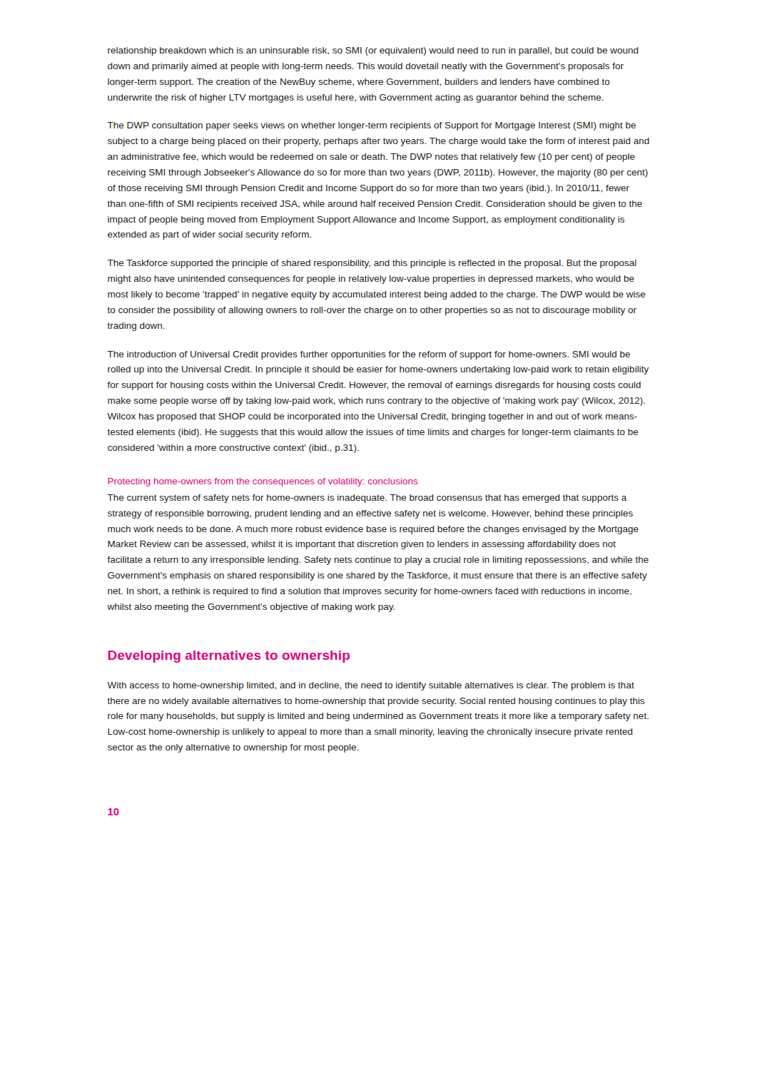relationship breakdown which is an uninsurable risk, so SMI (or equivalent) would need to run in parallel, but could be wound down and primarily aimed at people with long-term needs. This would dovetail neatly with the Government's proposals for longer-term support. The creation of the NewBuy scheme, where Government, builders and lenders have combined to underwrite the risk of higher LTV mortgages is useful here, with Government acting as guarantor behind the scheme.
The DWP consultation paper seeks views on whether longer-term recipients of Support for Mortgage Interest (SMI) might be subject to a charge being placed on their property, perhaps after two years. The charge would take the form of interest paid and an administrative fee, which would be redeemed on sale or death. The DWP notes that relatively few (10 per cent) of people receiving SMI through Jobseeker's Allowance do so for more than two years (DWP, 2011b). However, the majority (80 per cent) of those receiving SMI through Pension Credit and Income Support do so for more than two years (ibid.). In 2010/11, fewer than one-fifth of SMI recipients received JSA, while around half received Pension Credit. Consideration should be given to the impact of people being moved from Employment Support Allowance and Income Support, as employment conditionality is extended as part of wider social security reform.
The Taskforce supported the principle of shared responsibility, and this principle is reflected in the proposal. But the proposal might also have unintended consequences for people in relatively low-value properties in depressed markets, who would be most likely to become 'trapped' in negative equity by accumulated interest being added to the charge. The DWP would be wise to consider the possibility of allowing owners to roll-over the charge on to other properties so as not to discourage mobility or trading down.
The introduction of Universal Credit provides further opportunities for the reform of support for home-owners. SMI would be rolled up into the Universal Credit. In principle it should be easier for home-owners undertaking low-paid work to retain eligibility for support for housing costs within the Universal Credit. However, the removal of earnings disregards for housing costs could make some people worse off by taking low-paid work, which runs contrary to the objective of 'making work pay' (Wilcox, 2012). Wilcox has proposed that SHOP could be incorporated into the Universal Credit, bringing together in and out of work means-tested elements (ibid). He suggests that this would allow the issues of time limits and charges for longer-term claimants to be considered 'within a more constructive context' (ibid., p.31).
Protecting home-owners from the consequences of volatility: conclusions
The current system of safety nets for home-owners is inadequate. The broad consensus that has emerged that supports a strategy of responsible borrowing, prudent lending and an effective safety net is welcome. However, behind these principles much work needs to be done. A much more robust evidence base is required before the changes envisaged by the Mortgage Market Review can be assessed, whilst it is important that discretion given to lenders in assessing affordability does not facilitate a return to any irresponsible lending. Safety nets continue to play a crucial role in limiting repossessions, and while the Government's emphasis on shared responsibility is one shared by the Taskforce, it must ensure that there is an effective safety net. In short, a rethink is required to find a solution that improves security for home-owners faced with reductions in income, whilst also meeting the Government's objective of making work pay.
Developing alternatives to ownership
With access to home-ownership limited, and in decline, the need to identify suitable alternatives is clear. The problem is that there are no widely available alternatives to home-ownership that provide security. Social rented housing continues to play this role for many households, but supply is limited and being undermined as Government treats it more like a temporary safety net. Low-cost home-ownership is unlikely to appeal to more than a small minority, leaving the chronically insecure private rented sector as the only alternative to ownership for most people.
10